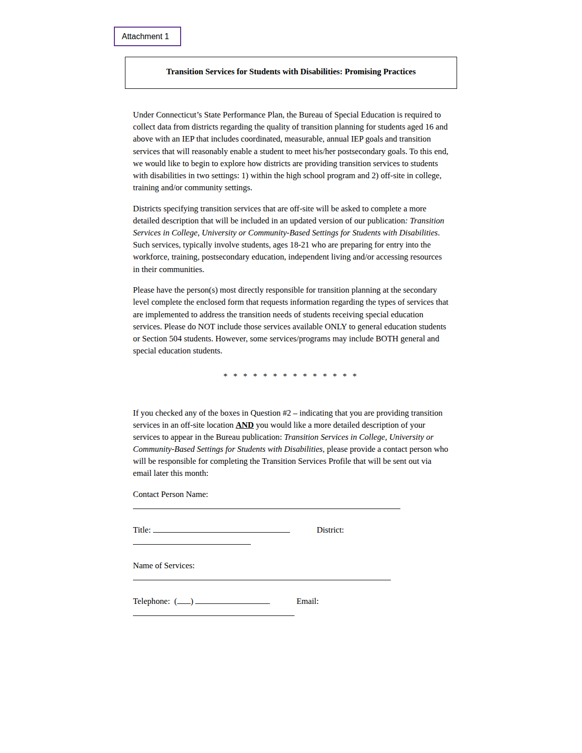Attachment 1
Transition Services for Students with Disabilities: Promising Practices
Under Connecticut’s State Performance Plan, the Bureau of Special Education is required to collect data from districts regarding the quality of transition planning for students aged 16 and above with an IEP that includes coordinated, measurable, annual IEP goals and transition services that will reasonably enable a student to meet his/her postsecondary goals. To this end, we would like to begin to explore how districts are providing transition services to students with disabilities in two settings: 1) within the high school program and 2) off-site in college, training and/or community settings.
Districts specifying transition services that are off-site will be asked to complete a more detailed description that will be included in an updated version of our publication: Transition Services in College, University or Community-Based Settings for Students with Disabilities. Such services, typically involve students, ages 18-21 who are preparing for entry into the workforce, training, postsecondary education, independent living and/or accessing resources in their communities.
Please have the person(s) most directly responsible for transition planning at the secondary level complete the enclosed form that requests information regarding the types of services that are implemented to address the transition needs of students receiving special education services. Please do NOT include those services available ONLY to general education students or Section 504 students. However, some services/programs may include BOTH general and special education students.
* * * * * * * * * * * * * *
If you checked any of the boxes in Question #2 – indicating that you are providing transition services in an off-site location AND you would like a more detailed description of your services to appear in the Bureau publication: Transition Services in College, University or Community-Based Settings for Students with Disabilities, please provide a contact person who will be responsible for completing the Transition Services Profile that will be sent out via email later this month:
Contact Person Name:
Title: District:
Name of Services:
Telephone: ( ) Email: